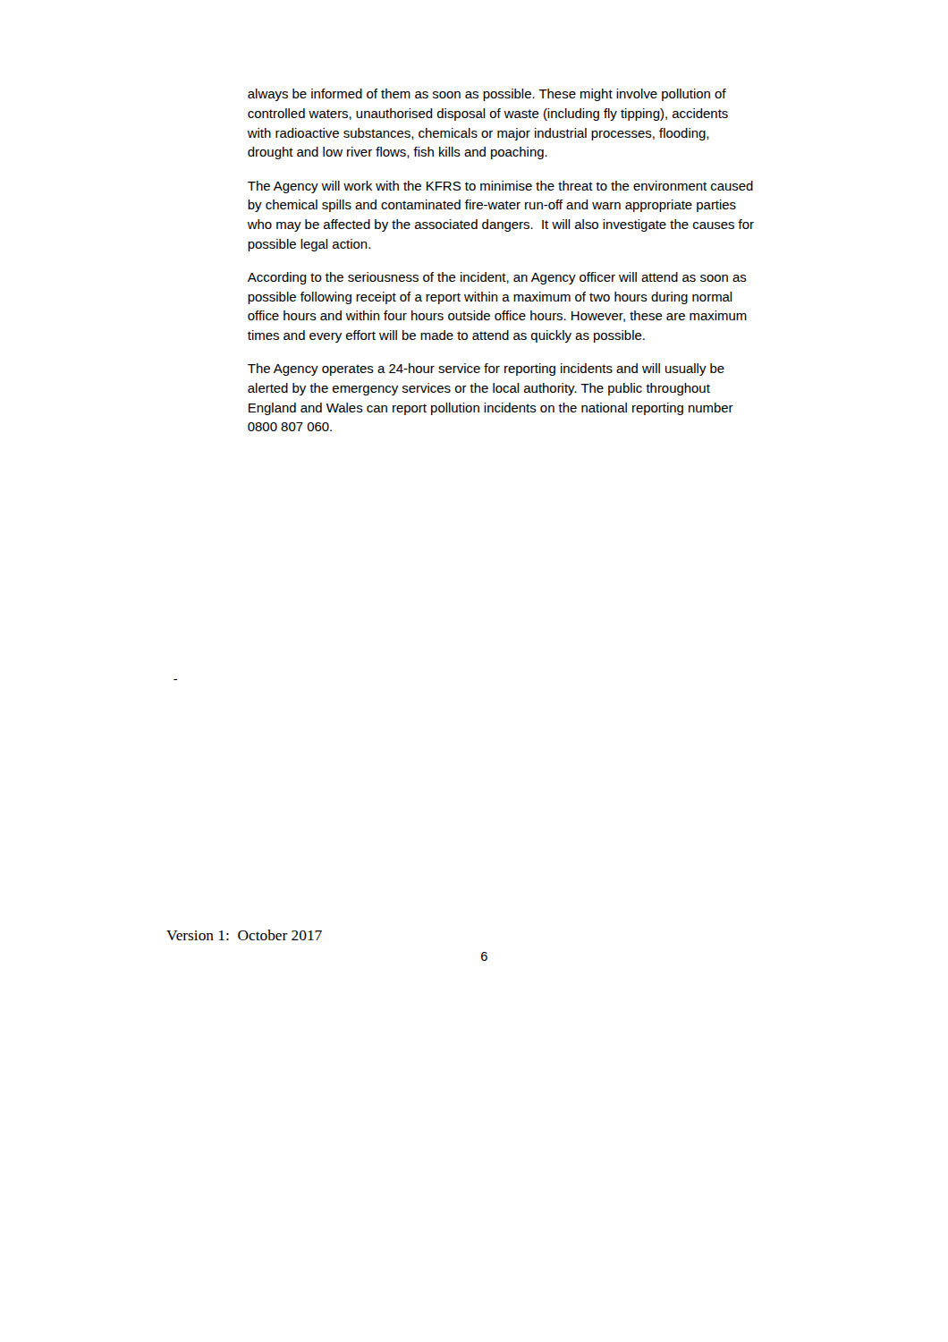always be informed of them as soon as possible. These might involve pollution of controlled waters, unauthorised disposal of waste (including fly tipping), accidents with radioactive substances, chemicals or major industrial processes, flooding, drought and low river flows, fish kills and poaching.
The Agency will work with the KFRS to minimise the threat to the environment caused by chemical spills and contaminated fire-water run-off and warn appropriate parties who may be affected by the associated dangers. It will also investigate the causes for possible legal action.
According to the seriousness of the incident, an Agency officer will attend as soon as possible following receipt of a report within a maximum of two hours during normal office hours and within four hours outside office hours. However, these are maximum times and every effort will be made to attend as quickly as possible.
The Agency operates a 24-hour service for reporting incidents and will usually be alerted by the emergency services or the local authority. The public throughout England and Wales can report pollution incidents on the national reporting number 0800 807 060.
-
Version 1: October 2017
6